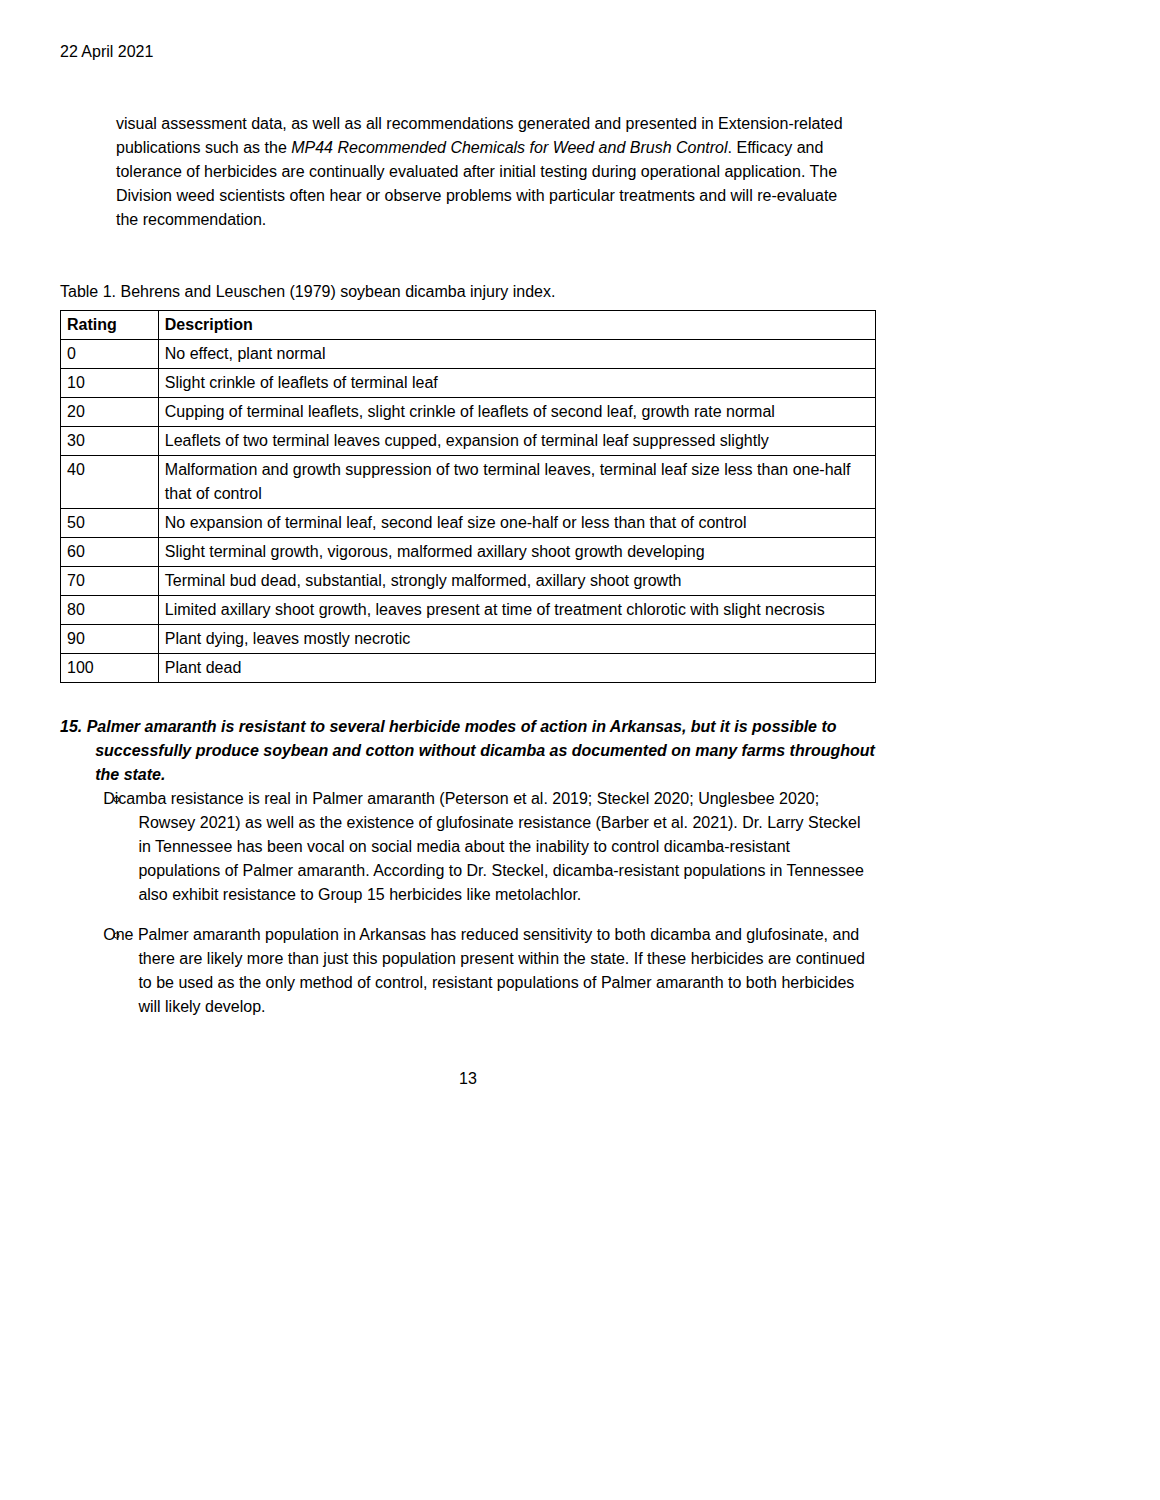22 April 2021
visual assessment data, as well as all recommendations generated and presented in Extension-related publications such as the MP44 Recommended Chemicals for Weed and Brush Control. Efficacy and tolerance of herbicides are continually evaluated after initial testing during operational application. The Division weed scientists often hear or observe problems with particular treatments and will re-evaluate the recommendation.
Table 1. Behrens and Leuschen (1979) soybean dicamba injury index.
| Rating | Description |
| --- | --- |
| 0 | No effect, plant normal |
| 10 | Slight crinkle of leaflets of terminal leaf |
| 20 | Cupping of terminal leaflets, slight crinkle of leaflets of second leaf, growth rate normal |
| 30 | Leaflets of two terminal leaves cupped, expansion of terminal leaf suppressed slightly |
| 40 | Malformation and growth suppression of two terminal leaves, terminal leaf size less than one-half that of control |
| 50 | No expansion of terminal leaf, second leaf size one-half or less than that of control |
| 60 | Slight terminal growth, vigorous, malformed axillary shoot growth developing |
| 70 | Terminal bud dead, substantial, strongly malformed, axillary shoot growth |
| 80 | Limited axillary shoot growth, leaves present at time of treatment chlorotic with slight necrosis |
| 90 | Plant dying, leaves mostly necrotic |
| 100 | Plant dead |
15. Palmer amaranth is resistant to several herbicide modes of action in Arkansas, but it is possible to successfully produce soybean and cotton without dicamba as documented on many farms throughout the state.
Dicamba resistance is real in Palmer amaranth (Peterson et al. 2019; Steckel 2020; Unglesbee 2020; Rowsey 2021) as well as the existence of glufosinate resistance (Barber et al. 2021). Dr. Larry Steckel in Tennessee has been vocal on social media about the inability to control dicamba-resistant populations of Palmer amaranth. According to Dr. Steckel, dicamba-resistant populations in Tennessee also exhibit resistance to Group 15 herbicides like metolachlor.
One Palmer amaranth population in Arkansas has reduced sensitivity to both dicamba and glufosinate, and there are likely more than just this population present within the state. If these herbicides are continued to be used as the only method of control, resistant populations of Palmer amaranth to both herbicides will likely develop.
13